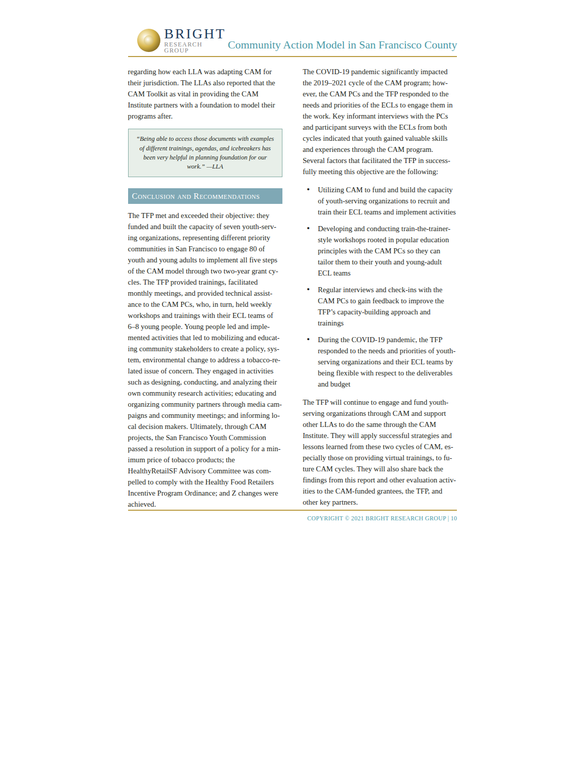BRIGHT
RESEARCH GROUP
Community Action Model in San Francisco County
regarding how each LLA was adapting CAM for their jurisdiction. The LLAs also reported that the CAM Toolkit as vital in providing the CAM Institute partners with a foundation to model their programs after.
“Being able to access those documents with examples of different trainings, agendas, and icebreakers has been very helpful in planning foundation for our work.” —LLA
Conclusion and Recommendations
The TFP met and exceeded their objective: they funded and built the capacity of seven youth-serving organizations, representing different priority communities in San Francisco to engage 80 of youth and young adults to implement all five steps of the CAM model through two two-year grant cycles. The TFP provided trainings, facilitated monthly meetings, and provided technical assistance to the CAM PCs, who, in turn, held weekly workshops and trainings with their ECL teams of 6–8 young people. Young people led and implemented activities that led to mobilizing and educating community stakeholders to create a policy, system, environmental change to address a tobacco-related issue of concern. They engaged in activities such as designing, conducting, and analyzing their own community research activities; educating and organizing community partners through media campaigns and community meetings; and informing local decision makers. Ultimately, through CAM projects, the San Francisco Youth Commission passed a resolution in support of a policy for a minimum price of tobacco products; the HealthyRetailSF Advisory Committee was compelled to comply with the Healthy Food Retailers Incentive Program Ordinance; and Z changes were achieved.
The COVID-19 pandemic significantly impacted the 2019–2021 cycle of the CAM program; however, the CAM PCs and the TFP responded to the needs and priorities of the ECLs to engage them in the work. Key informant interviews with the PCs and participant surveys with the ECLs from both cycles indicated that youth gained valuable skills and experiences through the CAM program. Several factors that facilitated the TFP in successfully meeting this objective are the following:
Utilizing CAM to fund and build the capacity of youth-serving organizations to recruit and train their ECL teams and implement activities
Developing and conducting train-the-trainer-style workshops rooted in popular education principles with the CAM PCs so they can tailor them to their youth and young-adult ECL teams
Regular interviews and check-ins with the CAM PCs to gain feedback to improve the TFP’s capacity-building approach and trainings
During the COVID-19 pandemic, the TFP responded to the needs and priorities of youth-serving organizations and their ECL teams by being flexible with respect to the deliverables and budget
The TFP will continue to engage and fund youth-serving organizations through CAM and support other LLAs to do the same through the CAM Institute. They will apply successful strategies and lessons learned from these two cycles of CAM, especially those on providing virtual trainings, to future CAM cycles. They will also share back the findings from this report and other evaluation activities to the CAM-funded grantees, the TFP, and other key partners.
COPYRIGHT © 2021 BRIGHT RESEARCH GROUP | 10